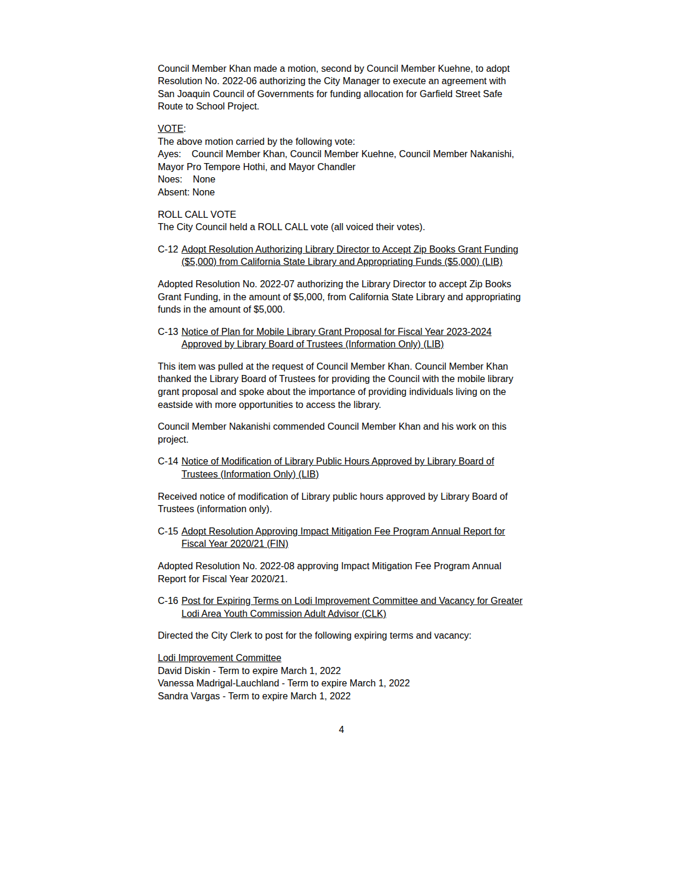Council Member Khan made a motion, second by Council Member Kuehne, to adopt Resolution No. 2022-06 authorizing the City Manager to execute an agreement with San Joaquin Council of Governments for funding allocation for Garfield Street Safe Route to School Project.
VOTE:
The above motion carried by the following vote:
Ayes: Council Member Khan, Council Member Kuehne, Council Member Nakanishi, Mayor Pro Tempore Hothi, and Mayor Chandler
Noes: None
Absent: None
ROLL CALL VOTE
The City Council held a ROLL CALL vote (all voiced their votes).
C-12 Adopt Resolution Authorizing Library Director to Accept Zip Books Grant Funding ($5,000) from California State Library and Appropriating Funds ($5,000) (LIB)
Adopted Resolution No. 2022-07 authorizing the Library Director to accept Zip Books Grant Funding, in the amount of $5,000, from California State Library and appropriating funds in the amount of $5,000.
C-13 Notice of Plan for Mobile Library Grant Proposal for Fiscal Year 2023-2024 Approved by Library Board of Trustees (Information Only) (LIB)
This item was pulled at the request of Council Member Khan. Council Member Khan thanked the Library Board of Trustees for providing the Council with the mobile library grant proposal and spoke about the importance of providing individuals living on the eastside with more opportunities to access the library.
Council Member Nakanishi commended Council Member Khan and his work on this project.
C-14 Notice of Modification of Library Public Hours Approved by Library Board of Trustees (Information Only) (LIB)
Received notice of modification of Library public hours approved by Library Board of Trustees (information only).
C-15 Adopt Resolution Approving Impact Mitigation Fee Program Annual Report for Fiscal Year 2020/21 (FIN)
Adopted Resolution No. 2022-08 approving Impact Mitigation Fee Program Annual Report for Fiscal Year 2020/21.
C-16 Post for Expiring Terms on Lodi Improvement Committee and Vacancy for Greater Lodi Area Youth Commission Adult Advisor (CLK)
Directed the City Clerk to post for the following expiring terms and vacancy:
Lodi Improvement Committee
David Diskin - Term to expire March 1, 2022
Vanessa Madrigal-Lauchland - Term to expire March 1, 2022
Sandra Vargas - Term to expire March 1, 2022
4